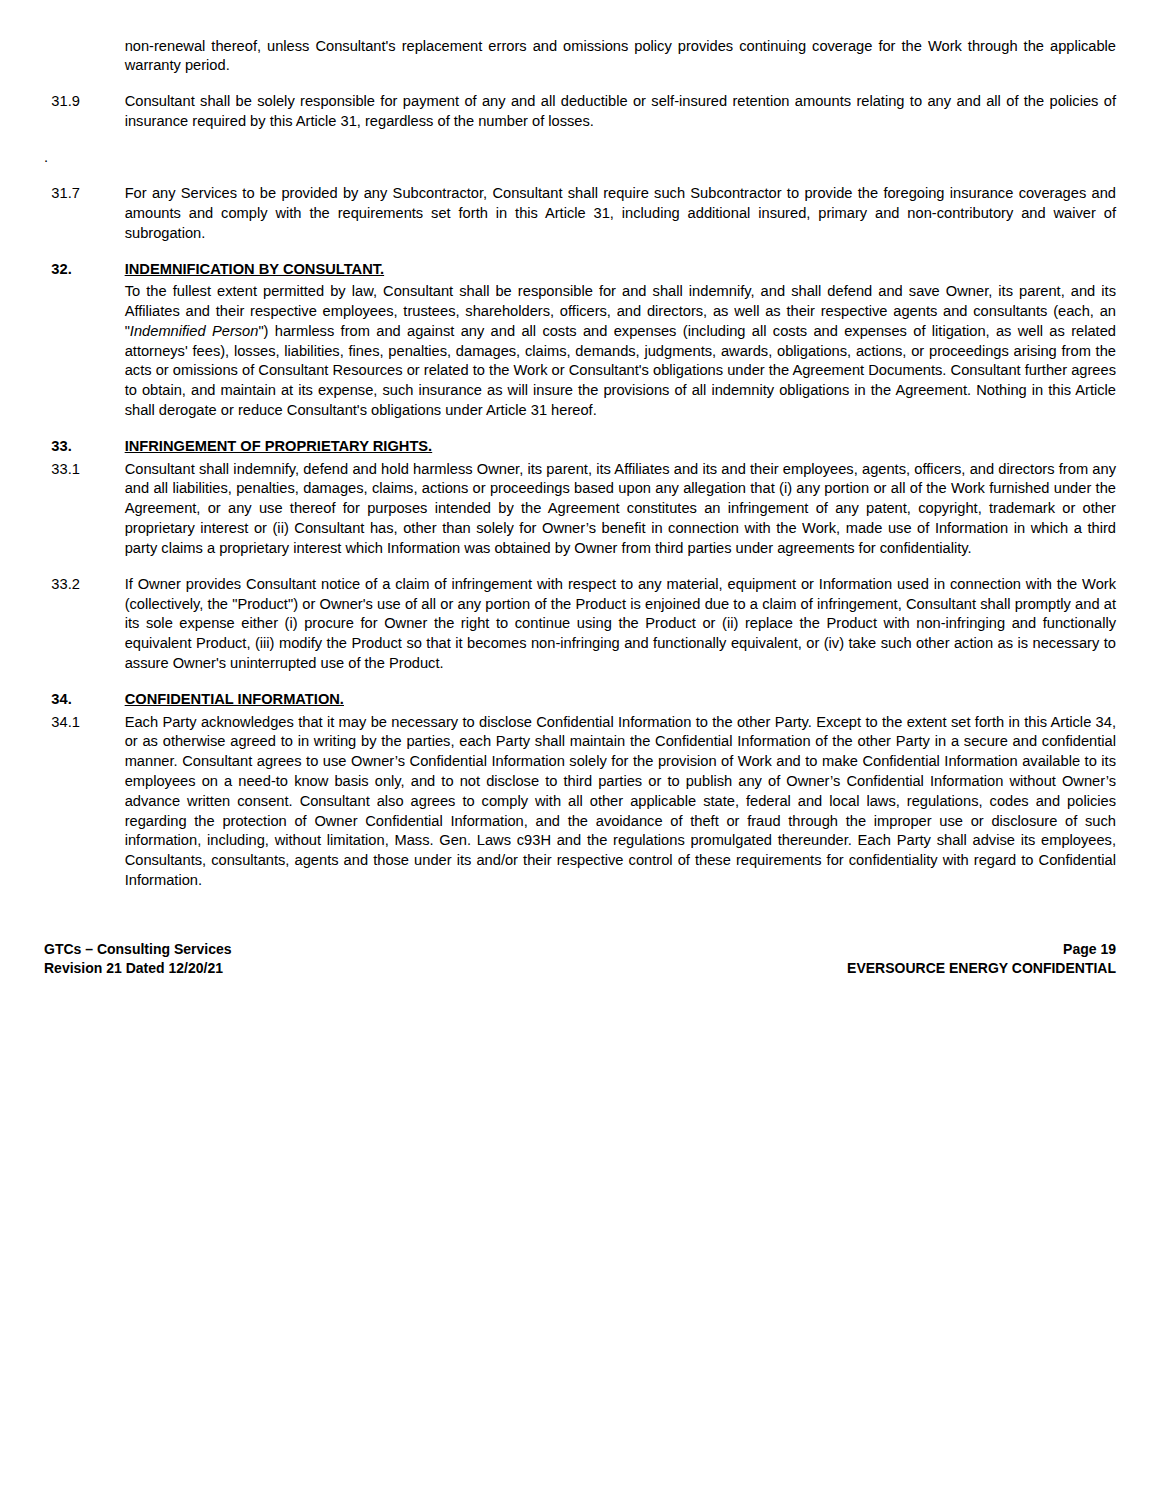non-renewal thereof, unless Consultant's replacement errors and omissions policy provides continuing coverage for the Work through the applicable warranty period.
31.9
Consultant shall be solely responsible for payment of any and all deductible or self-insured retention amounts relating to any and all of the policies of insurance required by this Article 31, regardless of the number of losses.
.
31.7
For any Services to be provided by any Subcontractor, Consultant shall require such Subcontractor to provide the foregoing insurance coverages and amounts and comply with the requirements set forth in this Article 31, including additional insured, primary and non-contributory and waiver of subrogation.
32.
INDEMNIFICATION BY CONSULTANT.
To the fullest extent permitted by law, Consultant shall be responsible for and shall indemnify, and shall defend and save Owner, its parent, and its Affiliates and their respective employees, trustees, shareholders, officers, and directors, as well as their respective agents and consultants (each, an "Indemnified Person") harmless from and against any and all costs and expenses (including all costs and expenses of litigation, as well as related attorneys' fees), losses, liabilities, fines, penalties, damages, claims, demands, judgments, awards, obligations, actions, or proceedings arising from the acts or omissions of Consultant Resources or related to the Work or Consultant's obligations under the Agreement Documents. Consultant further agrees to obtain, and maintain at its expense, such insurance as will insure the provisions of all indemnity obligations in the Agreement. Nothing in this Article shall derogate or reduce Consultant's obligations under Article 31 hereof.
33.
INFRINGEMENT OF PROPRIETARY RIGHTS.
33.1
Consultant shall indemnify, defend and hold harmless Owner, its parent, its Affiliates and its and their employees, agents, officers, and directors from any and all liabilities, penalties, damages, claims, actions or proceedings based upon any allegation that (i) any portion or all of the Work furnished under the Agreement, or any use thereof for purposes intended by the Agreement constitutes an infringement of any patent, copyright, trademark or other proprietary interest or (ii) Consultant has, other than solely for Owner’s benefit in connection with the Work, made use of Information in which a third party claims a proprietary interest which Information was obtained by Owner from third parties under agreements for confidentiality.
33.2
If Owner provides Consultant notice of a claim of infringement with respect to any material, equipment or Information used in connection with the Work (collectively, the "Product") or Owner's use of all or any portion of the Product is enjoined due to a claim of infringement, Consultant shall promptly and at its sole expense either (i) procure for Owner the right to continue using the Product or (ii) replace the Product with non-infringing and functionally equivalent Product, (iii) modify the Product so that it becomes non-infringing and functionally equivalent, or (iv) take such other action as is necessary to assure Owner's uninterrupted use of the Product.
34.
CONFIDENTIAL INFORMATION.
34.1
Each Party acknowledges that it may be necessary to disclose Confidential Information to the other Party. Except to the extent set forth in this Article 34, or as otherwise agreed to in writing by the parties, each Party shall maintain the Confidential Information of the other Party in a secure and confidential manner. Consultant agrees to use Owner’s Confidential Information solely for the provision of Work and to make Confidential Information available to its employees on a need-to know basis only, and to not disclose to third parties or to publish any of Owner’s Confidential Information without Owner’s advance written consent. Consultant also agrees to comply with all other applicable state, federal and local laws, regulations, codes and policies regarding the protection of Owner Confidential Information, and the avoidance of theft or fraud through the improper use or disclosure of such information, including, without limitation, Mass. Gen. Laws c93H and the regulations promulgated thereunder. Each Party shall advise its employees, Consultants, consultants, agents and those under its and/or their respective control of these requirements for confidentiality with regard to Confidential Information.
GTCs – Consulting Services Revision 21 Dated 12/20/21
Page 19 EVERSOURCE ENERGY CONFIDENTIAL